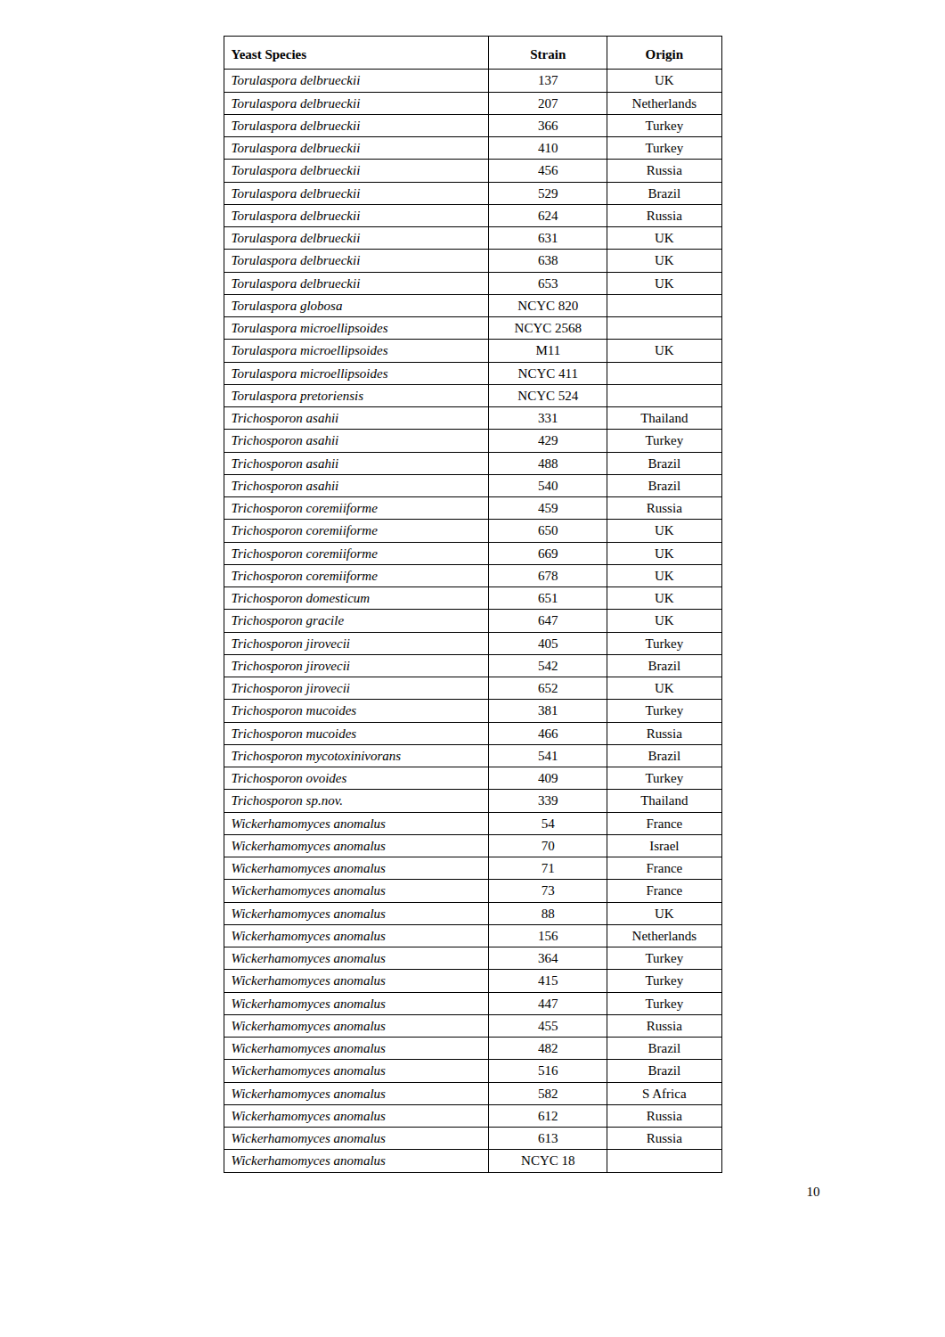| Yeast Species | Strain | Origin |
| --- | --- | --- |
| Torulaspora delbrueckii | 137 | UK |
| Torulaspora delbrueckii | 207 | Netherlands |
| Torulaspora delbrueckii | 366 | Turkey |
| Torulaspora delbrueckii | 410 | Turkey |
| Torulaspora delbrueckii | 456 | Russia |
| Torulaspora delbrueckii | 529 | Brazil |
| Torulaspora delbrueckii | 624 | Russia |
| Torulaspora delbrueckii | 631 | UK |
| Torulaspora delbrueckii | 638 | UK |
| Torulaspora delbrueckii | 653 | UK |
| Torulaspora globosa | NCYC 820 | |
| Torulaspora microellipsoides | NCYC 2568 | |
| Torulaspora microellipsoides | M11 | UK |
| Torulaspora microellipsoides | NCYC 411 | |
| Torulaspora pretoriensis | NCYC 524 | |
| Trichosporon asahii | 331 | Thailand |
| Trichosporon asahii | 429 | Turkey |
| Trichosporon asahii | 488 | Brazil |
| Trichosporon asahii | 540 | Brazil |
| Trichosporon coremiiforme | 459 | Russia |
| Trichosporon coremiiforme | 650 | UK |
| Trichosporon coremiiforme | 669 | UK |
| Trichosporon coremiiforme | 678 | UK |
| Trichosporon domesticum | 651 | UK |
| Trichosporon gracile | 647 | UK |
| Trichosporon jirovecii | 405 | Turkey |
| Trichosporon jirovecii | 542 | Brazil |
| Trichosporon jirovecii | 652 | UK |
| Trichosporon mucoides | 381 | Turkey |
| Trichosporon mucoides | 466 | Russia |
| Trichosporon mycotoxinivorans | 541 | Brazil |
| Trichosporon ovoides | 409 | Turkey |
| Trichosporon sp.nov. | 339 | Thailand |
| Wickerhamomyces anomalus | 54 | France |
| Wickerhamomyces anomalus | 70 | Israel |
| Wickerhamomyces anomalus | 71 | France |
| Wickerhamomyces anomalus | 73 | France |
| Wickerhamomyces anomalus | 88 | UK |
| Wickerhamomyces anomalus | 156 | Netherlands |
| Wickerhamomyces anomalus | 364 | Turkey |
| Wickerhamomyces anomalus | 415 | Turkey |
| Wickerhamomyces anomalus | 447 | Turkey |
| Wickerhamomyces anomalus | 455 | Russia |
| Wickerhamomyces anomalus | 482 | Brazil |
| Wickerhamomyces anomalus | 516 | Brazil |
| Wickerhamomyces anomalus | 582 | S Africa |
| Wickerhamomyces anomalus | 612 | Russia |
| Wickerhamomyces anomalus | 613 | Russia |
| Wickerhamomyces anomalus | NCYC 18 | |
10